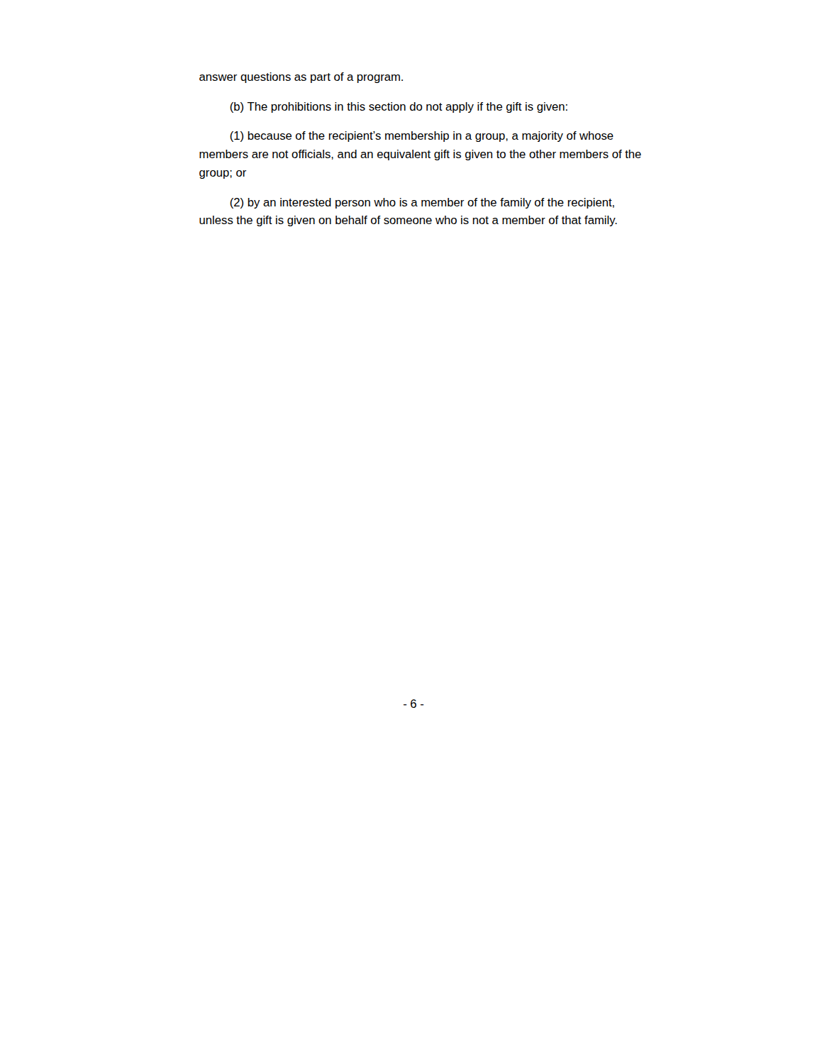answer questions as part of a program.
(b) The prohibitions in this section do not apply if the gift is given:
(1) because of the recipient’s membership in a group, a majority of whose members are not officials, and an equivalent gift is given to the other members of the group; or
(2) by an interested person who is a member of the family of the recipient, unless the gift is given on behalf of someone who is not a member of that family.
- 6 -